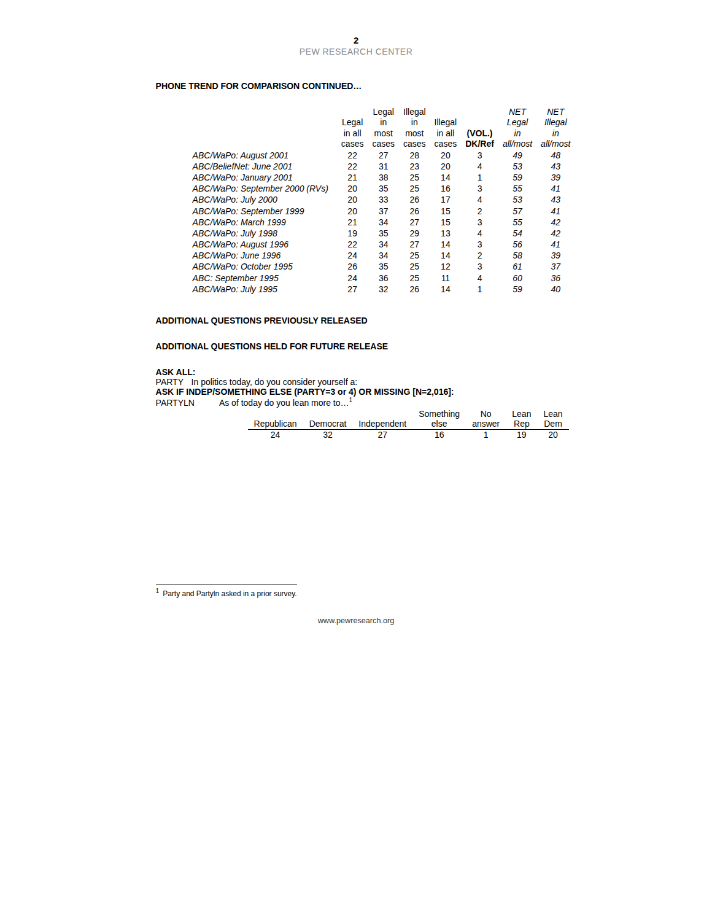2
PEW RESEARCH CENTER
PHONE TREND FOR COMPARISON CONTINUED…
| | Legal in all cases | Legal in most cases | Illegal in most cases | Illegal in all cases | (VOL.) DK/Ref | NET Legal in all/most | NET Illegal in all/most |
| --- | --- | --- | --- | --- | --- | --- | --- |
| ABC/WaPo: August 2001 | 22 | 27 | 28 | 20 | 3 | 49 | 48 |
| ABC/BeliefNet: June 2001 | 22 | 31 | 23 | 20 | 4 | 53 | 43 |
| ABC/WaPo: January 2001 | 21 | 38 | 25 | 14 | 1 | 59 | 39 |
| ABC/WaPo: September 2000 (RVs) | 20 | 35 | 25 | 16 | 3 | 55 | 41 |
| ABC/WaPo: July 2000 | 20 | 33 | 26 | 17 | 4 | 53 | 43 |
| ABC/WaPo: September 1999 | 20 | 37 | 26 | 15 | 2 | 57 | 41 |
| ABC/WaPo: March 1999 | 21 | 34 | 27 | 15 | 3 | 55 | 42 |
| ABC/WaPo: July 1998 | 19 | 35 | 29 | 13 | 4 | 54 | 42 |
| ABC/WaPo: August 1996 | 22 | 34 | 27 | 14 | 3 | 56 | 41 |
| ABC/WaPo: June 1996 | 24 | 34 | 25 | 14 | 2 | 58 | 39 |
| ABC/WaPo: October 1995 | 26 | 35 | 25 | 12 | 3 | 61 | 37 |
| ABC: September 1995 | 24 | 36 | 25 | 11 | 4 | 60 | 36 |
| ABC/WaPo: July 1995 | 27 | 32 | 26 | 14 | 1 | 59 | 40 |
ADDITIONAL QUESTIONS PREVIOUSLY RELEASED
ADDITIONAL QUESTIONS HELD FOR FUTURE RELEASE
ASK ALL:
PARTYIn politics today, do you consider yourself a:
ASK IF INDEP/SOMETHING ELSE (PARTY=3 or 4) OR MISSING [N=2,016]:
PARTYLN As of today do you lean more to…1
| | | | Something | No | Lean | Lean |
| --- | --- | --- | --- | --- | --- | --- |
| Republican | Democrat | Independent | else | answer | Rep | Dem |
| 24 | 32 | 27 | 16 | 1 | 19 | 20 |
1Party and Partyln asked in a prior survey.
www.pewresearch.org